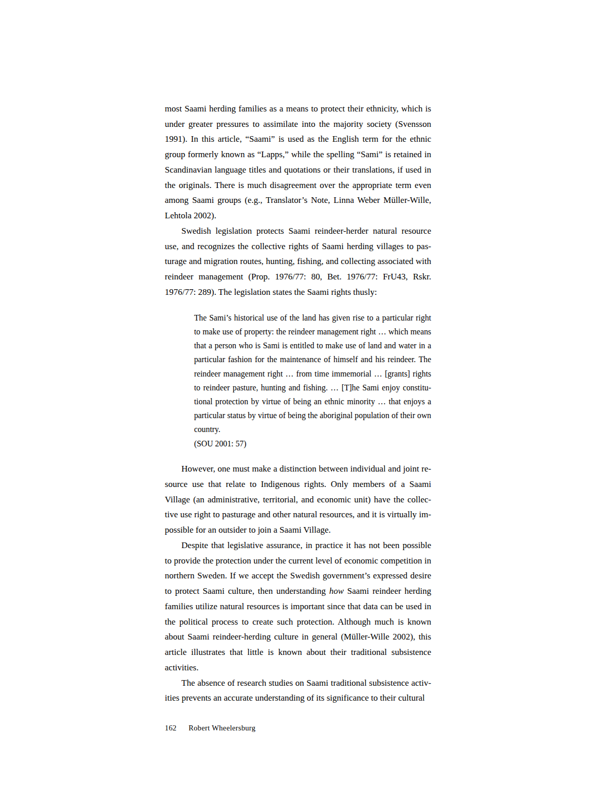most Saami herding families as a means to protect their ethnicity, which is under greater pressures to assimilate into the majority society (Svensson 1991). In this article, “Saami” is used as the English term for the ethnic group formerly known as “Lapps,” while the spelling “Sami” is retained in Scandinavian language titles and quotations or their translations, if used in the originals. There is much disagreement over the appropriate term even among Saami groups (e.g., Translator’s Note, Linna Weber Müller-Wille, Lehtola 2002).
Swedish legislation protects Saami reindeer-herder natural resource use, and recognizes the collective rights of Saami herding villages to pasturage and migration routes, hunting, fishing, and collecting associated with reindeer management (Prop. 1976/77: 80, Bet. 1976/77: FrU43, Rskr. 1976/77: 289). The legislation states the Saami rights thusly:
The Sami’s historical use of the land has given rise to a particular right to make use of property: the reindeer management right … which means that a person who is Sami is entitled to make use of land and water in a particular fashion for the maintenance of himself and his reindeer. The reindeer management right … from time immemorial … [grants] rights to reindeer pasture, hunting and fishing. … [T]he Sami enjoy constitutional protection by virtue of being an ethnic minority … that enjoys a particular status by virtue of being the aboriginal population of their own country. (SOU 2001: 57)
However, one must make a distinction between individual and joint resource use that relate to Indigenous rights. Only members of a Saami Village (an administrative, territorial, and economic unit) have the collective use right to pasturage and other natural resources, and it is virtually impossible for an outsider to join a Saami Village.
Despite that legislative assurance, in practice it has not been possible to provide the protection under the current level of economic competition in northern Sweden. If we accept the Swedish government’s expressed desire to protect Saami culture, then understanding how Saami reindeer herding families utilize natural resources is important since that data can be used in the political process to create such protection. Although much is known about Saami reindeer-herding culture in general (Müller-Wille 2002), this article illustrates that little is known about their traditional subsistence activities.
The absence of research studies on Saami traditional subsistence activities prevents an accurate understanding of its significance to their cultural
162 Robert Wheelersburg